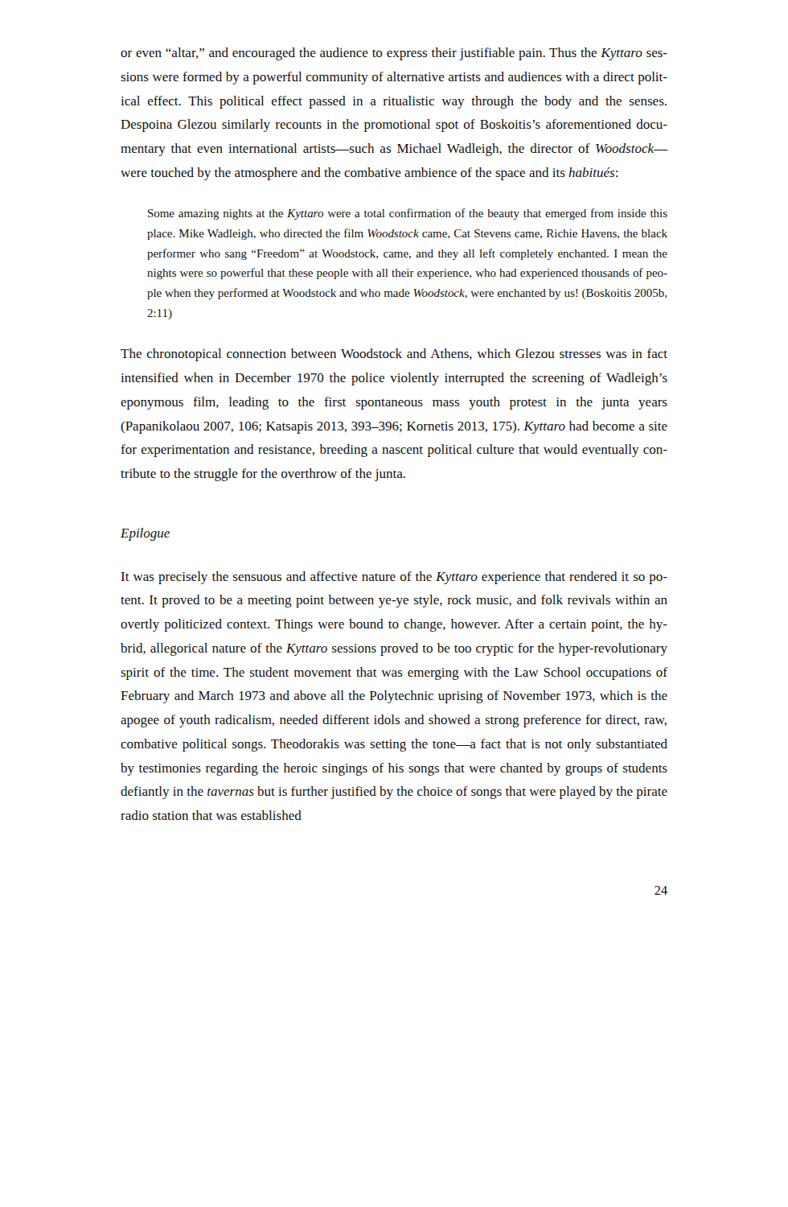or even “altar,” and encouraged the audience to express their justifiable pain. Thus the Kyttaro sessions were formed by a powerful community of alternative artists and audiences with a direct political effect. This political effect passed in a ritualistic way through the body and the senses. Despoina Glezou similarly recounts in the promotional spot of Boskoitis’s aforementioned documentary that even international artists—such as Michael Wadleigh, the director of Woodstock—were touched by the atmosphere and the combative ambience of the space and its habitués:
Some amazing nights at the Kyttaro were a total confirmation of the beauty that emerged from inside this place. Mike Wadleigh, who directed the film Woodstock came, Cat Stevens came, Richie Havens, the black performer who sang “Freedom” at Woodstock, came, and they all left completely enchanted. I mean the nights were so powerful that these people with all their experience, who had experienced thousands of people when they performed at Woodstock and who made Woodstock, were enchanted by us! (Boskoitis 2005b, 2:11)
The chronotopical connection between Woodstock and Athens, which Glezou stresses was in fact intensified when in December 1970 the police violently interrupted the screening of Wadleigh’s eponymous film, leading to the first spontaneous mass youth protest in the junta years (Papanikolaou 2007, 106; Katsapis 2013, 393–396; Kornetis 2013, 175). Kyttaro had become a site for experimentation and resistance, breeding a nascent political culture that would eventually contribute to the struggle for the overthrow of the junta.
Epilogue
It was precisely the sensuous and affective nature of the Kyttaro experience that rendered it so potent. It proved to be a meeting point between ye-ye style, rock music, and folk revivals within an overtly politicized context. Things were bound to change, however. After a certain point, the hybrid, allegorical nature of the Kyttaro sessions proved to be too cryptic for the hyper-revolutionary spirit of the time. The student movement that was emerging with the Law School occupations of February and March 1973 and above all the Polytechnic uprising of November 1973, which is the apogee of youth radicalism, needed different idols and showed a strong preference for direct, raw, combative political songs. Theodorakis was setting the tone—a fact that is not only substantiated by testimonies regarding the heroic singings of his songs that were chanted by groups of students defiantly in the tavernas but is further justified by the choice of songs that were played by the pirate radio station that was established
24